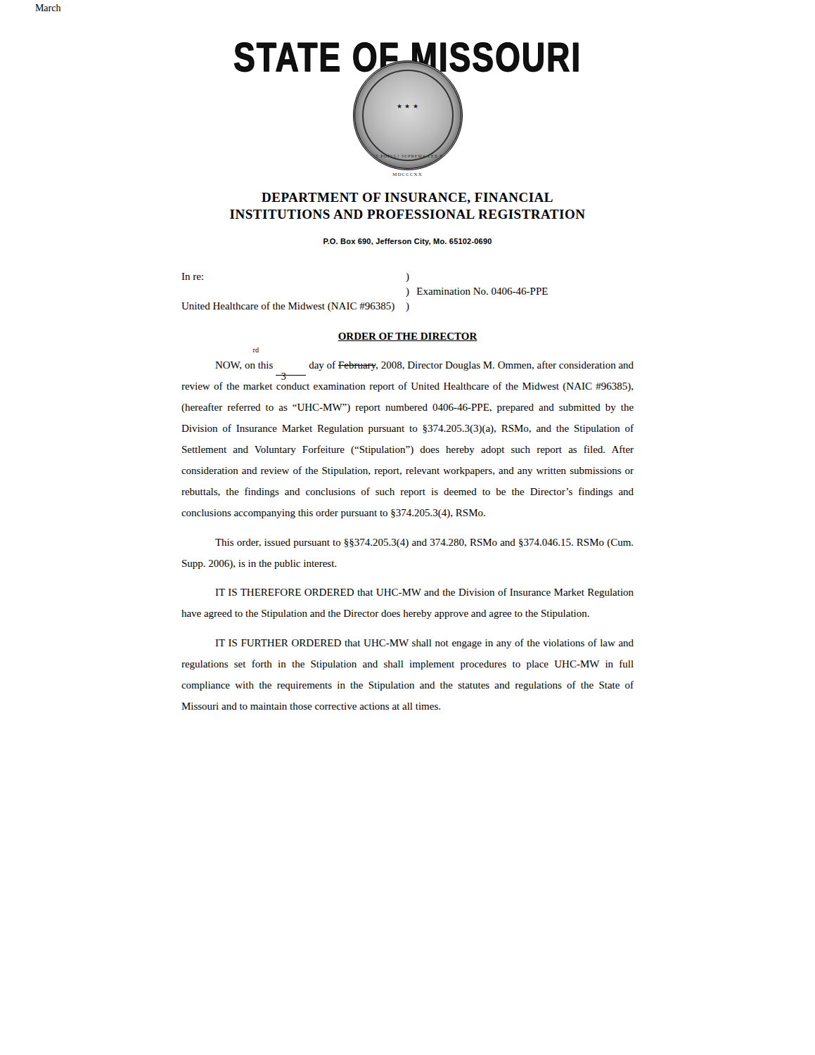STATE OF MISSOURI
★ ★ ★
SALUS POPULI SUPREMA LEX ESTO
MDCCCXX
DEPARTMENT OF INSURANCE, FINANCIAL
INSTITUTIONS AND PROFESSIONAL REGISTRATION
P.O. Box 690, Jefferson City, Mo. 65102-0690
| In re: | ) | |
| | ) | Examination No. 0406-46-PPE |
| United Healthcare of the Midwest (NAIC #96385) | ) | |
ORDER OF THE DIRECTOR
NOW, on this 3rd March day of February, 2008, Director Douglas M. Ommen, after consideration and review of the market conduct examination report of United Healthcare of the Midwest (NAIC #96385), (hereafter referred to as “UHC-MW”) report numbered 0406-46-PPE, prepared and submitted by the Division of Insurance Market Regulation pursuant to §374.205.3(3)(a), RSMo, and the Stipulation of Settlement and Voluntary Forfeiture (“Stipulation”) does hereby adopt such report as filed. After consideration and review of the Stipulation, report, relevant workpapers, and any written submissions or rebuttals, the findings and conclusions of such report is deemed to be the Director’s findings and conclusions accompanying this order pursuant to §374.205.3(4), RSMo.
This order, issued pursuant to §§374.205.3(4) and 374.280, RSMo and §374.046.15. RSMo (Cum. Supp. 2006), is in the public interest.
IT IS THEREFORE ORDERED that UHC-MW and the Division of Insurance Market Regulation have agreed to the Stipulation and the Director does hereby approve and agree to the Stipulation.
IT IS FURTHER ORDERED that UHC-MW shall not engage in any of the violations of law and regulations set forth in the Stipulation and shall implement procedures to place UHC-MW in full compliance with the requirements in the Stipulation and the statutes and regulations of the State of Missouri and to maintain those corrective actions at all times.